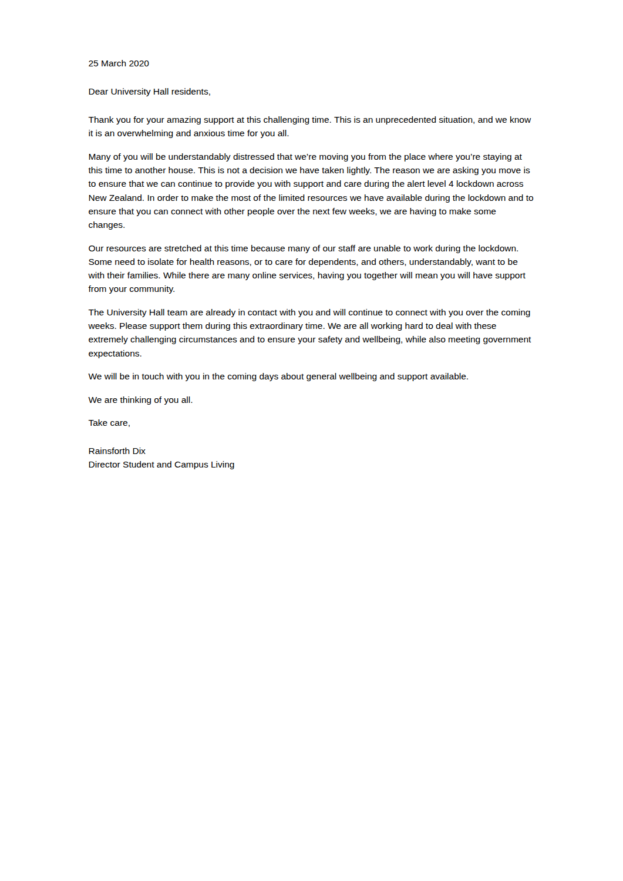25 March 2020
Dear University Hall residents,
Thank you for your amazing support at this challenging time. This is an unprecedented situation, and we know it is an overwhelming and anxious time for you all.
Many of you will be understandably distressed that we’re moving you from the place where you’re staying at this time to another house. This is not a decision we have taken lightly. The reason we are asking you move is to ensure that we can continue to provide you with support and care during the alert level 4 lockdown across New Zealand. In order to make the most of the limited resources we have available during the lockdown and to ensure that you can connect with other people over the next few weeks, we are having to make some changes.
Our resources are stretched at this time because many of our staff are unable to work during the lockdown. Some need to isolate for health reasons, or to care for dependents, and others, understandably, want to be with their families. While there are many online services, having you together will mean you will have support from your community.
The University Hall team are already in contact with you and will continue to connect with you over the coming weeks. Please support them during this extraordinary time. We are all working hard to deal with these extremely challenging circumstances and to ensure your safety and wellbeing, while also meeting government expectations.
We will be in touch with you in the coming days about general wellbeing and support available.
We are thinking of you all.
Take care,
Rainsforth Dix
Director Student and Campus Living